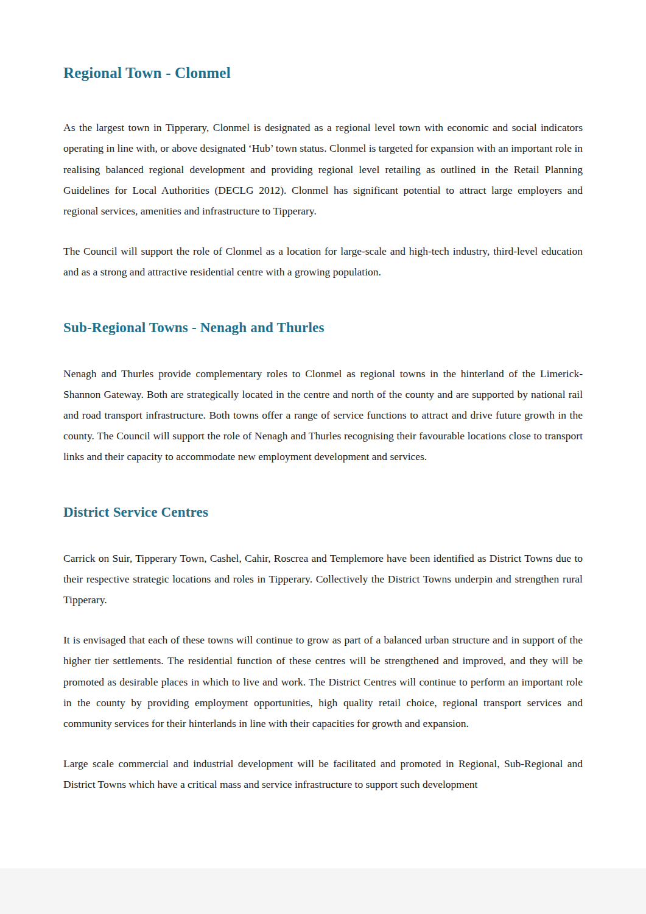Regional Town - Clonmel
As the largest town in Tipperary, Clonmel is designated as a regional level town with economic and social indicators operating in line with, or above designated ‘Hub’ town status. Clonmel is targeted for expansion with an important role in realising balanced regional development and providing regional level retailing as outlined in the Retail Planning Guidelines for Local Authorities (DECLG 2012). Clonmel has significant potential to attract large employers and regional services, amenities and infrastructure to Tipperary.
The Council will support the role of Clonmel as a location for large-scale and high-tech industry, third-level education and as a strong and attractive residential centre with a growing population.
Sub-Regional Towns - Nenagh and Thurles
Nenagh and Thurles provide complementary roles to Clonmel as regional towns in the hinterland of the Limerick-Shannon Gateway. Both are strategically located in the centre and north of the county and are supported by national rail and road transport infrastructure. Both towns offer a range of service functions to attract and drive future growth in the county. The Council will support the role of Nenagh and Thurles recognising their favourable locations close to transport links and their capacity to accommodate new employment development and services.
District Service Centres
Carrick on Suir, Tipperary Town, Cashel, Cahir, Roscrea and Templemore have been identified as District Towns due to their respective strategic locations and roles in Tipperary. Collectively the District Towns underpin and strengthen rural Tipperary.
It is envisaged that each of these towns will continue to grow as part of a balanced urban structure and in support of the higher tier settlements. The residential function of these centres will be strengthened and improved, and they will be promoted as desirable places in which to live and work. The District Centres will continue to perform an important role in the county by providing employment opportunities, high quality retail choice, regional transport services and community services for their hinterlands in line with their capacities for growth and expansion.
Large scale commercial and industrial development will be facilitated and promoted in Regional, Sub-Regional and District Towns which have a critical mass and service infrastructure to support such development